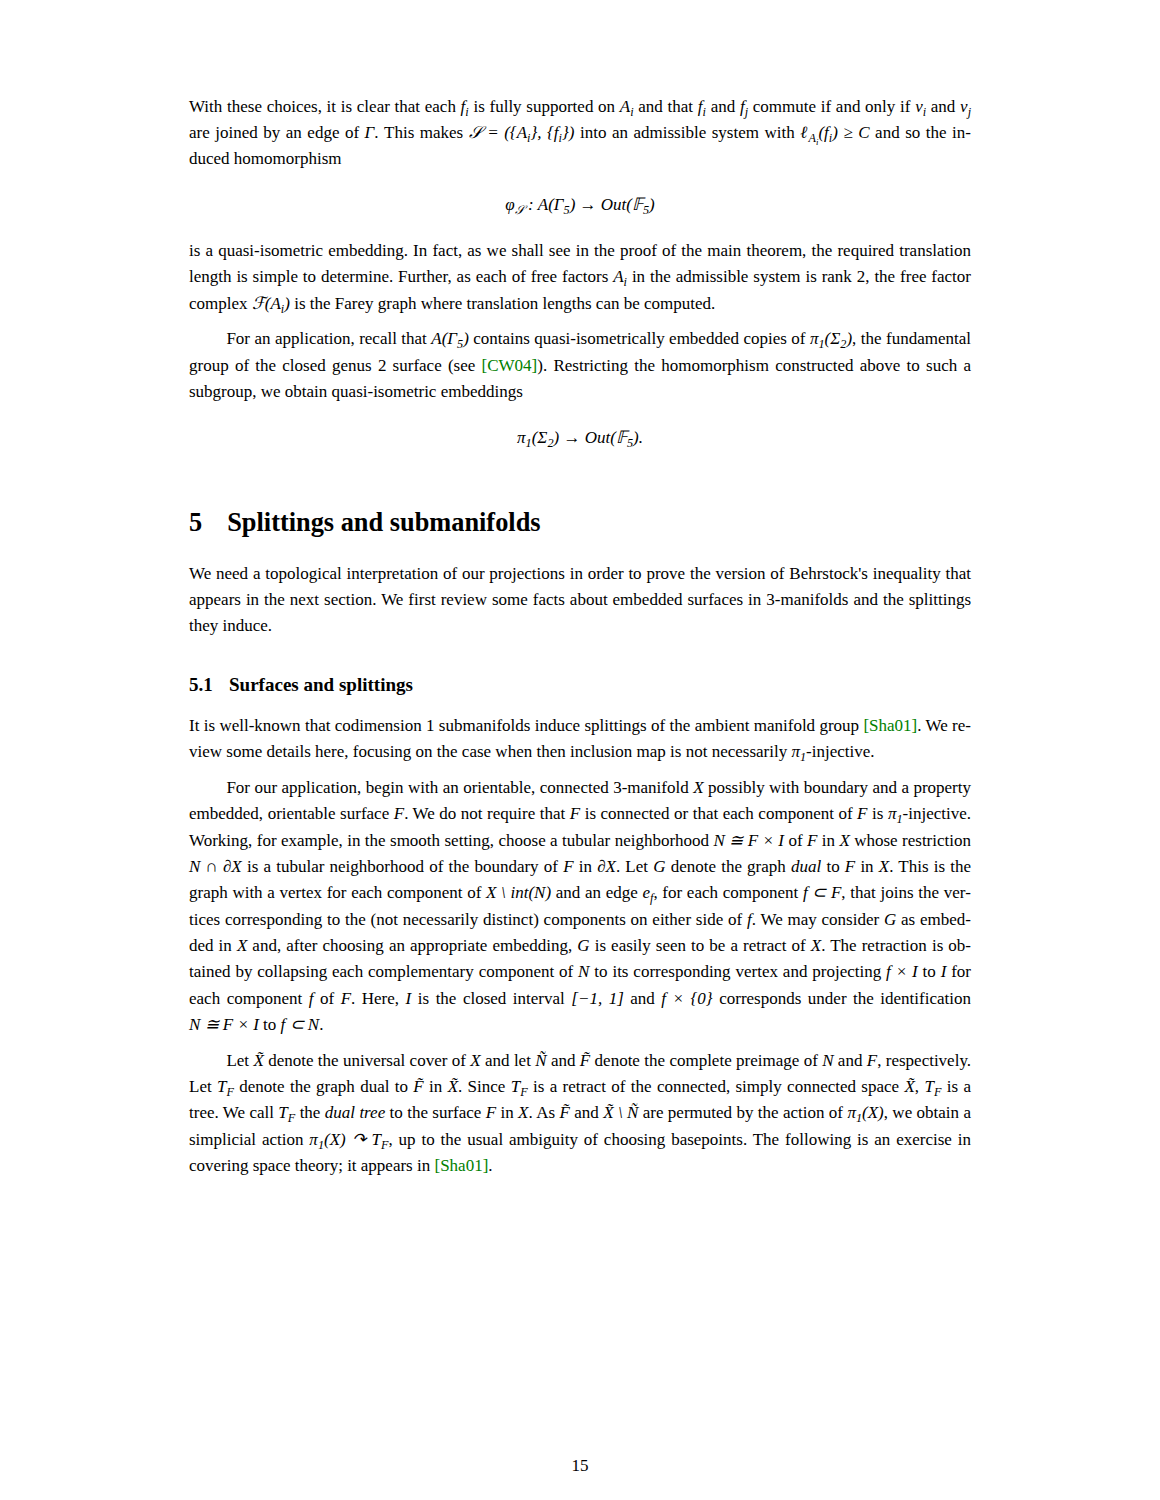With these choices, it is clear that each fi is fully supported on Ai and that fi and fj commute if and only if vi and vj are joined by an edge of Γ. This makes 𝒮 = ({Ai}, {fi}) into an admissible system with ℓAi(fi) ≥ C and so the induced homomorphism
φ𝒮 : A(Γ5) → Out(𝔽5)
is a quasi-isometric embedding. In fact, as we shall see in the proof of the main theorem, the required translation length is simple to determine. Further, as each of free factors Ai in the admissible system is rank 2, the free factor complex ℱ(Ai) is the Farey graph where translation lengths can be computed.
For an application, recall that A(Γ5) contains quasi-isometrically embedded copies of π1(Σ2), the fundamental group of the closed genus 2 surface (see [CW04]). Restricting the homomorphism constructed above to such a subgroup, we obtain quasi-isometric embeddings
π1(Σ2) → Out(𝔽5).
5 Splittings and submanifolds
We need a topological interpretation of our projections in order to prove the version of Behrstock's inequality that appears in the next section. We first review some facts about embedded surfaces in 3-manifolds and the splittings they induce.
5.1 Surfaces and splittings
It is well-known that codimension 1 submanifolds induce splittings of the ambient manifold group [Sha01]. We review some details here, focusing on the case when then inclusion map is not necessarily π1-injective.
For our application, begin with an orientable, connected 3-manifold X possibly with boundary and a property embedded, orientable surface F. We do not require that F is connected or that each component of F is π1-injective. Working, for example, in the smooth setting, choose a tubular neighborhood N ≅ F × I of F in X whose restriction N ∩ ∂X is a tubular neighborhood of the boundary of F in ∂X. Let G denote the graph dual to F in X. This is the graph with a vertex for each component of X \ int(N) and an edge ef, for each component f ⊂ F, that joins the vertices corresponding to the (not necessarily distinct) components on either side of f. We may consider G as embedded in X and, after choosing an appropriate embedding, G is easily seen to be a retract of X. The retraction is obtained by collapsing each complementary component of N to its corresponding vertex and projecting f × I to I for each component f of F. Here, I is the closed interval [−1, 1] and f × {0} corresponds under the identification N ≅ F × I to f ⊂ N.
Let X̃ denote the universal cover of X and let Ñ and F̃ denote the complete preimage of N and F, respectively. Let TF denote the graph dual to F̃ in X̃. Since TF is a retract of the connected, simply connected space X̃, TF is a tree. We call TF the dual tree to the surface F in X. As F̃ and X̃ \ Ñ are permuted by the action of π1(X), we obtain a simplicial action π1(X) ↷ TF, up to the usual ambiguity of choosing basepoints. The following is an exercise in covering space theory; it appears in [Sha01].
15